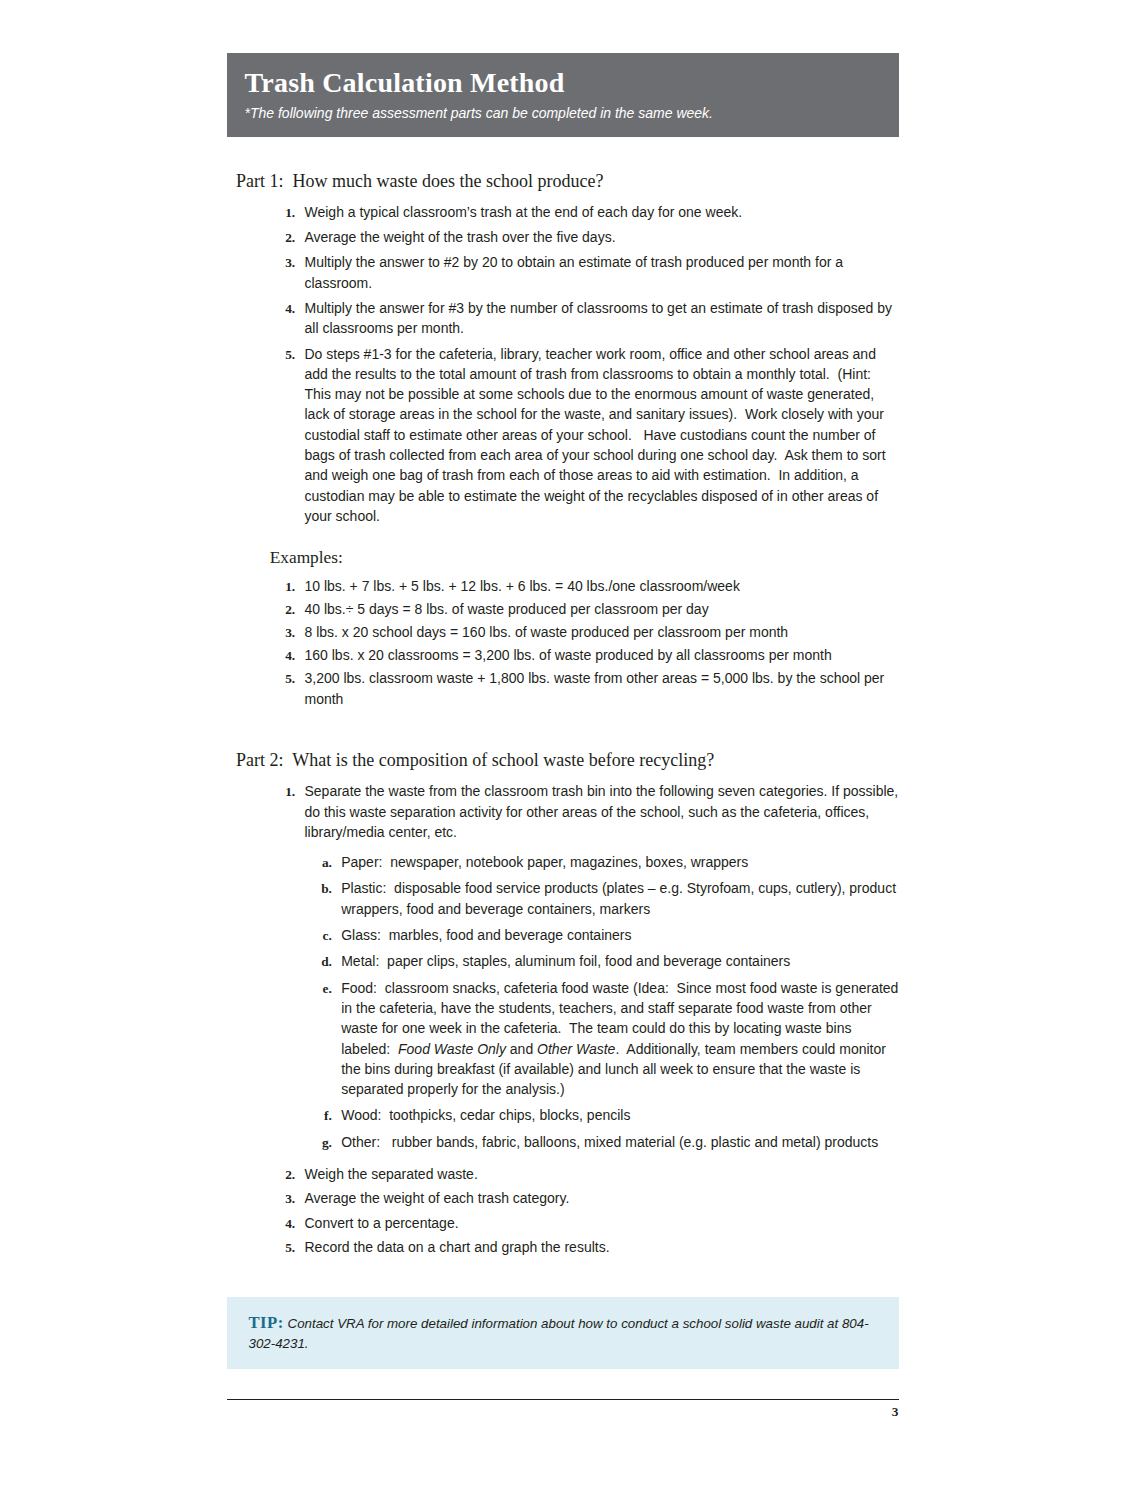Trash Calculation Method
*The following three assessment parts can be completed in the same week.
Part 1: How much waste does the school produce?
Weigh a typical classroom’s trash at the end of each day for one week.
Average the weight of the trash over the five days.
Multiply the answer to #2 by 20 to obtain an estimate of trash produced per month for a classroom.
Multiply the answer for #3 by the number of classrooms to get an estimate of trash disposed by all classrooms per month.
Do steps #1-3 for the cafeteria, library, teacher work room, office and other school areas and add the results to the total amount of trash from classrooms to obtain a monthly total. (Hint: This may not be possible at some schools due to the enormous amount of waste generated, lack of storage areas in the school for the waste, and sanitary issues). Work closely with your custodial staff to estimate other areas of your school. Have custodians count the number of bags of trash collected from each area of your school during one school day. Ask them to sort and weigh one bag of trash from each of those areas to aid with estimation. In addition, a custodian may be able to estimate the weight of the recyclables disposed of in other areas of your school.
Examples:
10 lbs. + 7 lbs. + 5 lbs. + 12 lbs. + 6 lbs. = 40 lbs./one classroom/week
40 lbs.÷ 5 days = 8 lbs. of waste produced per classroom per day
8 lbs. x 20 school days = 160 lbs. of waste produced per classroom per month
160 lbs. x 20 classrooms = 3,200 lbs. of waste produced by all classrooms per month
3,200 lbs. classroom waste + 1,800 lbs. waste from other areas = 5,000 lbs. by the school per month
Part 2: What is the composition of school waste before recycling?
Separate the waste from the classroom trash bin into the following seven categories. If possible, do this waste separation activity for other areas of the school, such as the cafeteria, offices, library/media center, etc.
Paper: newspaper, notebook paper, magazines, boxes, wrappers
Plastic: disposable food service products (plates – e.g. Styrofoam, cups, cutlery), product wrappers, food and beverage containers, markers
Glass: marbles, food and beverage containers
Metal: paper clips, staples, aluminum foil, food and beverage containers
Food: classroom snacks, cafeteria food waste (Idea: Since most food waste is generated in the cafeteria, have the students, teachers, and staff separate food waste from other waste for one week in the cafeteria. The team could do this by locating waste bins labeled: Food Waste Only and Other Waste. Additionally, team members could monitor the bins during breakfast (if available) and lunch all week to ensure that the waste is separated properly for the analysis.)
Wood: toothpicks, cedar chips, blocks, pencils
Other: rubber bands, fabric, balloons, mixed material (e.g. plastic and metal) products
Weigh the separated waste.
Average the weight of each trash category.
Convert to a percentage.
Record the data on a chart and graph the results.
TIP: Contact VRA for more detailed information about how to conduct a school solid waste audit at 804-302-4231.
3